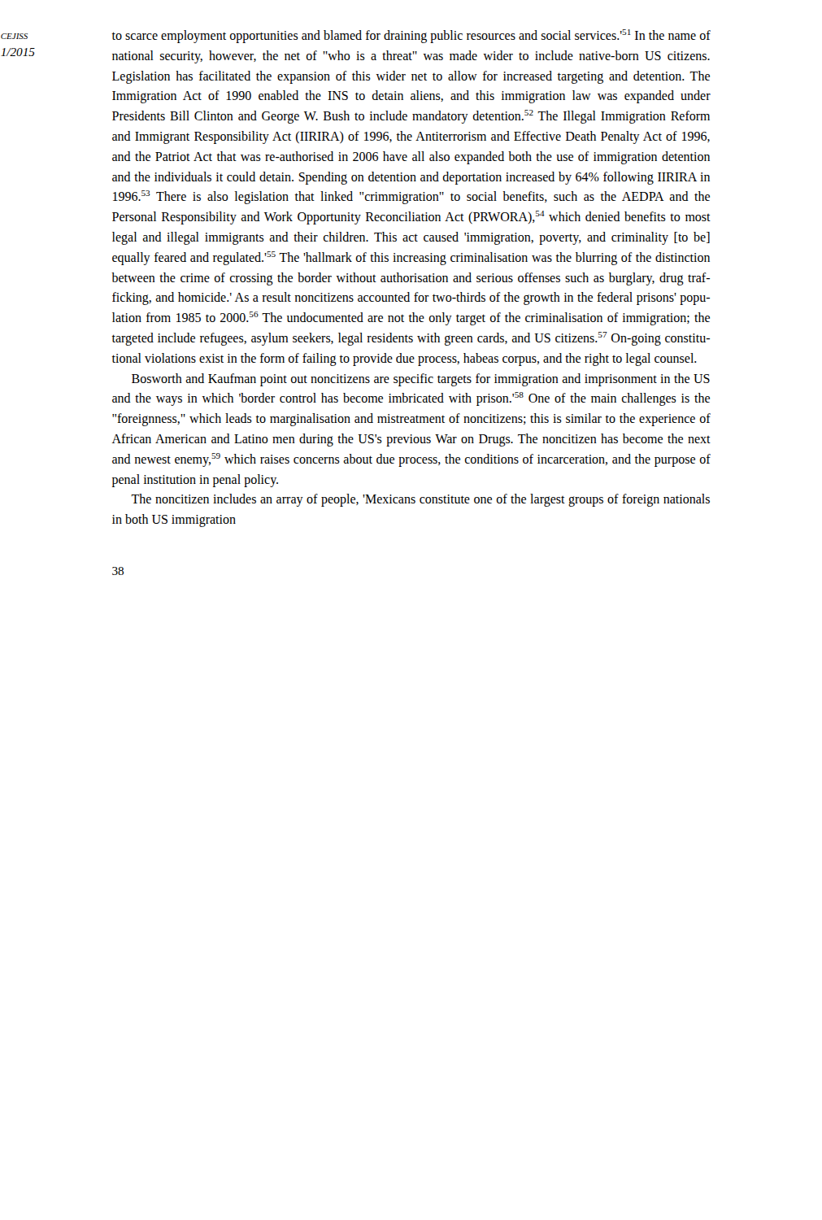cejiss
1/2015
to scarce employment opportunities and blamed for draining public resources and social services.'51 In the name of national security, however, the net of "who is a threat" was made wider to include native-born US citizens. Legislation has facilitated the expansion of this wider net to allow for increased targeting and detention. The Immigration Act of 1990 enabled the INS to detain aliens, and this immigration law was expanded under Presidents Bill Clinton and George W. Bush to include mandatory detention.52 The Illegal Immigration Reform and Immigrant Responsibility Act (IIRIRA) of 1996, the Antiterrorism and Effective Death Penalty Act of 1996, and the Patriot Act that was re-authorised in 2006 have all also expanded both the use of immigration detention and the individuals it could detain. Spending on detention and deportation increased by 64% following IIRIRA in 1996.53 There is also legislation that linked "crimmigration" to social benefits, such as the AEDPA and the Personal Responsibility and Work Opportunity Reconciliation Act (PRWORA),54 which denied benefits to most legal and illegal immigrants and their children. This act caused 'immigration, poverty, and criminality [to be] equally feared and regulated.'55 The 'hallmark of this increasing criminalisation was the blurring of the distinction between the crime of crossing the border without authorisation and serious offenses such as burglary, drug trafficking, and homicide.' As a result noncitizens accounted for two-thirds of the growth in the federal prisons' population from 1985 to 2000.56 The undocumented are not the only target of the criminalisation of immigration; the targeted include refugees, asylum seekers, legal residents with green cards, and US citizens.57 On-going constitutional violations exist in the form of failing to provide due process, habeas corpus, and the right to legal counsel.
Bosworth and Kaufman point out noncitizens are specific targets for immigration and imprisonment in the US and the ways in which 'border control has become imbricated with prison.'58 One of the main challenges is the "foreignness," which leads to marginalisation and mistreatment of noncitizens; this is similar to the experience of African American and Latino men during the US's previous War on Drugs. The noncitizen has become the next and newest enemy,59 which raises concerns about due process, the conditions of incarceration, and the purpose of penal institution in penal policy.
The noncitizen includes an array of people, 'Mexicans constitute one of the largest groups of foreign nationals in both US immigration
38